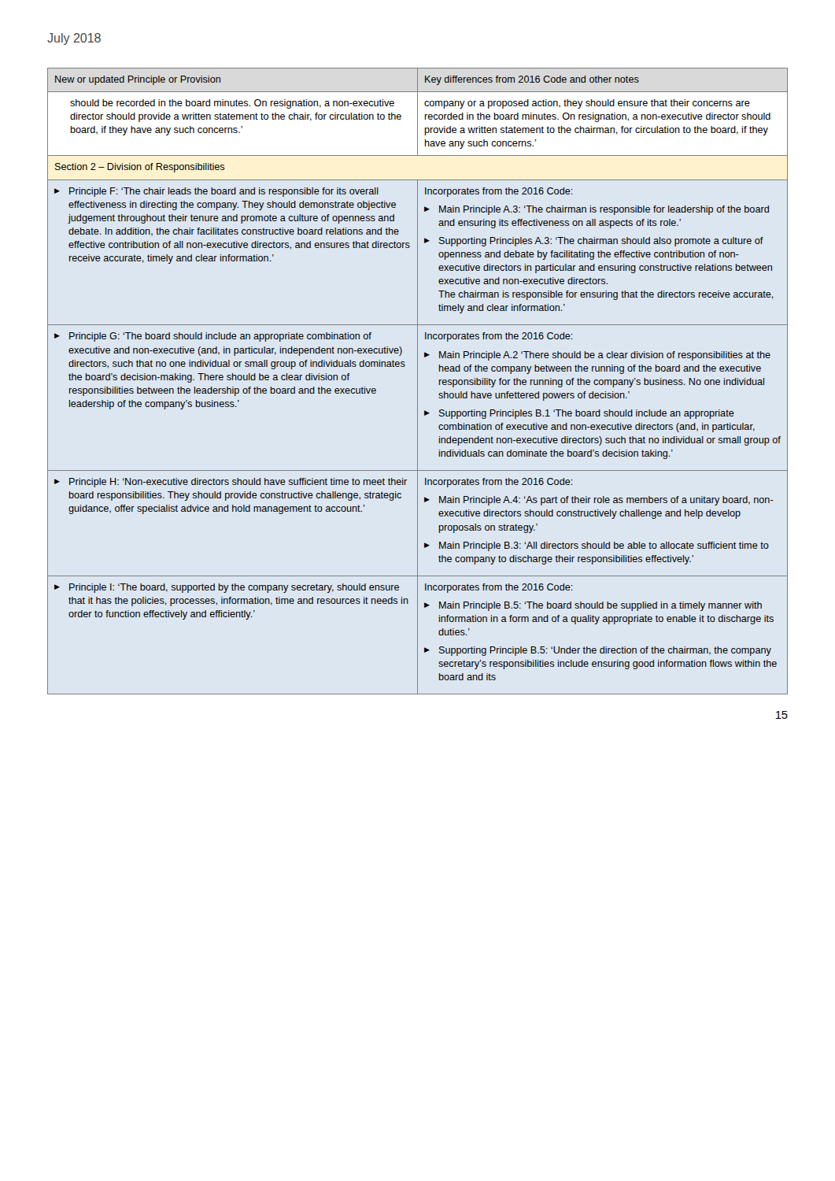July 2018
| New or updated Principle or Provision | Key differences from 2016 Code and other notes |
| --- | --- |
| should be recorded in the board minutes. On resignation, a non-executive director should provide a written statement to the chair, for circulation to the board, if they have any such concerns.’ | company or a proposed action, they should ensure that their concerns are recorded in the board minutes. On resignation, a non-executive director should provide a written statement to the chairman, for circulation to the board, if they have any such concerns.’ |
| Section 2 – Division of Responsibilities |
| Principle F: ‘The chair leads the board and is responsible for its overall effectiveness in directing the company. They should demonstrate objective judgement throughout their tenure and promote a culture of openness and debate. In addition, the chair facilitates constructive board relations and the effective contribution of all non-executive directors, and ensures that directors receive accurate, timely and clear information.’ | Incorporates from the 2016 Code: Main Principle A.3: ‘The chairman is responsible for leadership of the board and ensuring its effectiveness on all aspects of its role.’ Supporting Principles A.3: ‘The chairman should also promote a culture of openness and debate by facilitating the effective contribution of non-executive directors in particular and ensuring constructive relations between executive and non-executive directors. The chairman is responsible for ensuring that the directors receive accurate, timely and clear information.’ |
| Principle G: ‘The board should include an appropriate combination of executive and non-executive (and, in particular, independent non-executive) directors, such that no one individual or small group of individuals dominates the board’s decision-making. There should be a clear division of responsibilities between the leadership of the board and the executive leadership of the company’s business.’ | Incorporates from the 2016 Code: Main Principle A.2 ‘There should be a clear division of responsibilities at the head of the company between the running of the board and the executive responsibility for the running of the company’s business. No one individual should have unfettered powers of decision.’ Supporting Principles B.1 ‘The board should include an appropriate combination of executive and non-executive directors (and, in particular, independent non-executive directors) such that no individual or small group of individuals can dominate the board’s decision taking.’ |
| Principle H: ‘Non-executive directors should have sufficient time to meet their board responsibilities. They should provide constructive challenge, strategic guidance, offer specialist advice and hold management to account.’ | Incorporates from the 2016 Code: Main Principle A.4: ‘As part of their role as members of a unitary board, non-executive directors should constructively challenge and help develop proposals on strategy.’ Main Principle B.3: ‘All directors should be able to allocate sufficient time to the company to discharge their responsibilities effectively.’ |
| Principle I: ‘The board, supported by the company secretary, should ensure that it has the policies, processes, information, time and resources it needs in order to function effectively and efficiently.’ | Incorporates from the 2016 Code: Main Principle B.5: ‘The board should be supplied in a timely manner with information in a form and of a quality appropriate to enable it to discharge its duties.’ Supporting Principle B.5: ‘Under the direction of the chairman, the company secretary’s responsibilities include ensuring good information flows within the board and its |
15